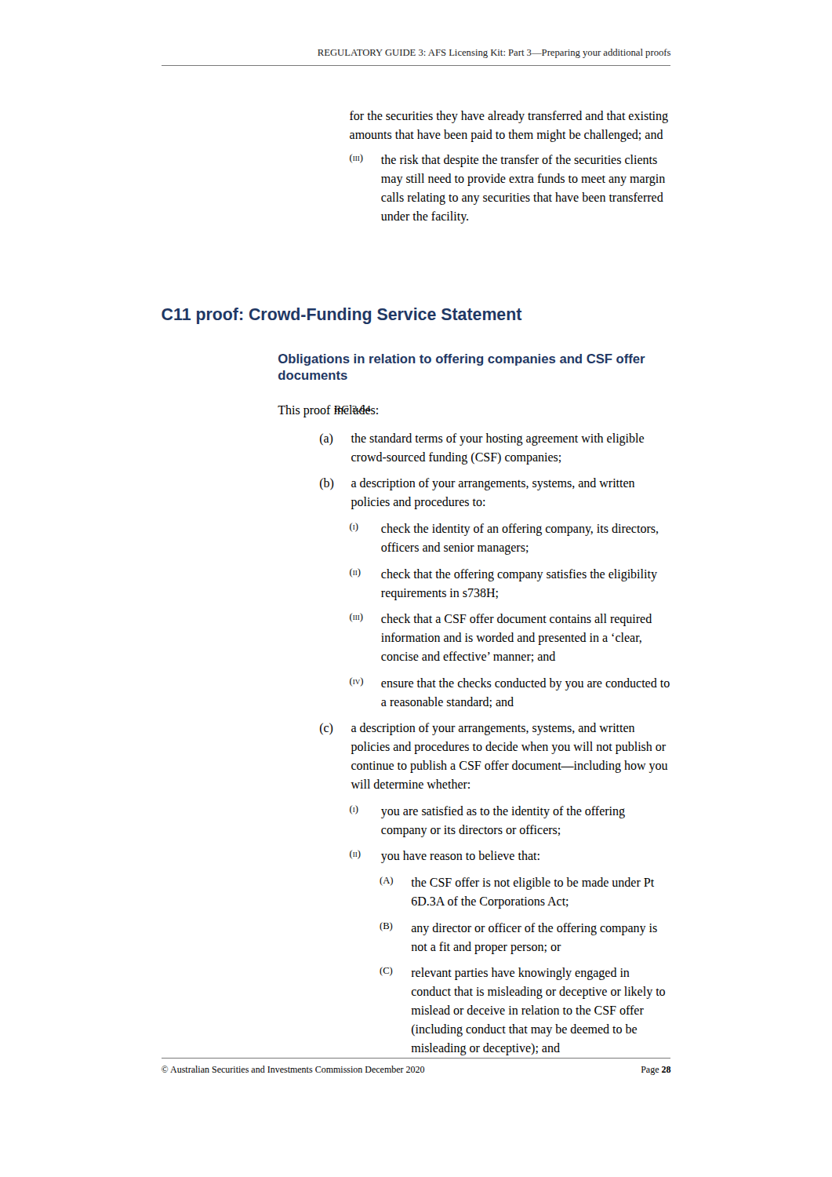REGULATORY GUIDE 3: AFS Licensing Kit: Part 3—Preparing your additional proofs
for the securities they have already transferred and that existing amounts that have been paid to them might be challenged; and
(iii) the risk that despite the transfer of the securities clients may still need to provide extra funds to meet any margin calls relating to any securities that have been transferred under the facility.
C11 proof: Crowd-Funding Service Statement
Obligations in relation to offering companies and CSF offer documents
RG 3.64
This proof includes:
(a) the standard terms of your hosting agreement with eligible crowd-sourced funding (CSF) companies;
(b) a description of your arrangements, systems, and written policies and procedures to:
(i) check the identity of an offering company, its directors, officers and senior managers;
(ii) check that the offering company satisfies the eligibility requirements in s738H;
(iii) check that a CSF offer document contains all required information and is worded and presented in a ‘clear, concise and effective’ manner; and
(iv) ensure that the checks conducted by you are conducted to a reasonable standard; and
(c) a description of your arrangements, systems, and written policies and procedures to decide when you will not publish or continue to publish a CSF offer document—including how you will determine whether:
(i) you are satisfied as to the identity of the offering company or its directors or officers;
(ii) you have reason to believe that:
(A) the CSF offer is not eligible to be made under Pt 6D.3A of the Corporations Act;
(B) any director or officer of the offering company is not a fit and proper person; or
(C) relevant parties have knowingly engaged in conduct that is misleading or deceptive or likely to mislead or deceive in relation to the CSF offer (including conduct that may be deemed to be misleading or deceptive); and
© Australian Securities and Investments Commission December 2020
Page 28